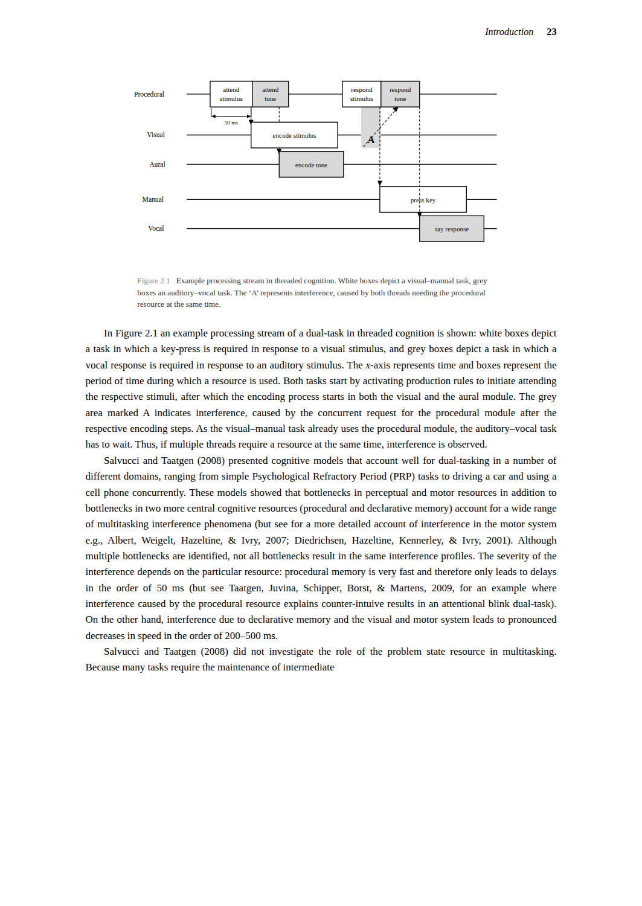Introduction 23
Procedural Visual Aural Manual Vocal attend stimulus attend tone respond stimulus respond tone 50 ms encode stimulus encode tone A press key say response
Figure 2.1 Example processing stream in threaded cognition. White boxes depict a visual–manual task, grey boxes an auditory–vocal task. The ‘A’ represents interference, caused by both threads needing the procedural resource at the same time.
In Figure 2.1 an example processing stream of a dual-task in threaded cognition is shown: white boxes depict a task in which a key-press is required in response to a visual stimulus, and grey boxes depict a task in which a vocal response is required in response to an auditory stimulus. The x-axis represents time and boxes represent the period of time during which a resource is used. Both tasks start by activating production rules to initiate attending the respective stimuli, after which the encoding process starts in both the visual and the aural module. The grey area marked A indicates interference, caused by the concurrent request for the procedural module after the respective encoding steps. As the visual–manual task already uses the procedural module, the auditory–vocal task has to wait. Thus, if multiple threads require a resource at the same time, interference is observed.
Salvucci and Taatgen (2008) presented cognitive models that account well for dual-tasking in a number of different domains, ranging from simple Psychological Refractory Period (PRP) tasks to driving a car and using a cell phone concurrently. These models showed that bottlenecks in perceptual and motor resources in addition to bottlenecks in two more central cognitive resources (procedural and declarative memory) account for a wide range of multitasking interference phenomena (but see for a more detailed account of interference in the motor system e.g., Albert, Weigelt, Hazeltine, & Ivry, 2007; Diedrichsen, Hazeltine, Kennerley, & Ivry, 2001). Although multiple bottlenecks are identified, not all bottlenecks result in the same interference profiles. The severity of the interference depends on the particular resource: procedural memory is very fast and therefore only leads to delays in the order of 50 ms (but see Taatgen, Juvina, Schipper, Borst, & Martens, 2009, for an example where interference caused by the procedural resource explains counter-intuive results in an attentional blink dual-task). On the other hand, interference due to declarative memory and the visual and motor system leads to pronounced decreases in speed in the order of 200–500 ms.
Salvucci and Taatgen (2008) did not investigate the role of the problem state resource in multitasking. Because many tasks require the maintenance of intermediate